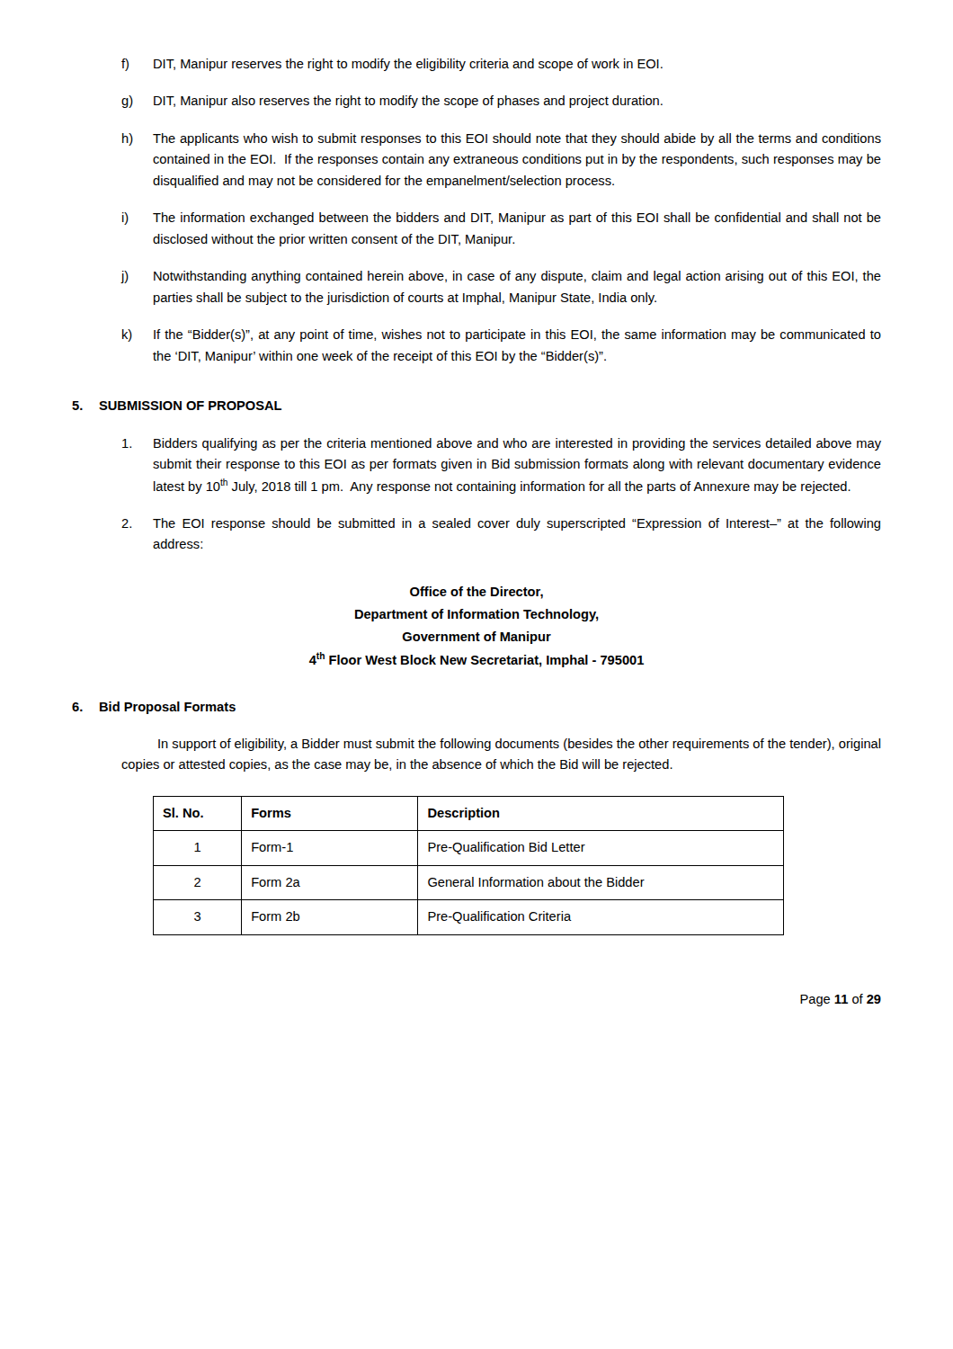f)
DIT, Manipur reserves the right to modify the eligibility criteria and scope of work in EOI.
g)
DIT, Manipur also reserves the right to modify the scope of phases and project duration.
h)
The applicants who wish to submit responses to this EOI should note that they should abide by all the terms and conditions contained in the EOI. If the responses contain any extraneous conditions put in by the respondents, such responses may be disqualified and may not be considered for the empanelment/selection process.
i)
The information exchanged between the bidders and DIT, Manipur as part of this EOI shall be confidential and shall not be disclosed without the prior written consent of the DIT, Manipur.
j)
Notwithstanding anything contained herein above, in case of any dispute, claim and legal action arising out of this EOI, the parties shall be subject to the jurisdiction of courts at Imphal, Manipur State, India only.
k)
If the “Bidder(s)”, at any point of time, wishes not to participate in this EOI, the same information may be communicated to the ‘DIT, Manipur’ within one week of the receipt of this EOI by the “Bidder(s)”.
5.
SUBMISSION OF PROPOSAL
1.
Bidders qualifying as per the criteria mentioned above and who are interested in providing the services detailed above may submit their response to this EOI as per formats given in Bid submission formats along with relevant documentary evidence latest by 10th July, 2018 till 1 pm. Any response not containing information for all the parts of Annexure may be rejected.
2.
The EOI response should be submitted in a sealed cover duly superscripted “Expression of Interest–” at the following address:
Office of the Director,
Department of Information Technology,
Government of Manipur
4th Floor West Block New Secretariat, Imphal - 795001
6.
Bid Proposal Formats
In support of eligibility, a Bidder must submit the following documents (besides the other requirements of the tender), original copies or attested copies, as the case may be, in the absence of which the Bid will be rejected.
| Sl. No. | Forms | Description |
| --- | --- | --- |
| 1 | Form-1 | Pre-Qualification Bid Letter |
| 2 | Form 2a | General Information about the Bidder |
| 3 | Form 2b | Pre-Qualification Criteria |
Page 11 of 29